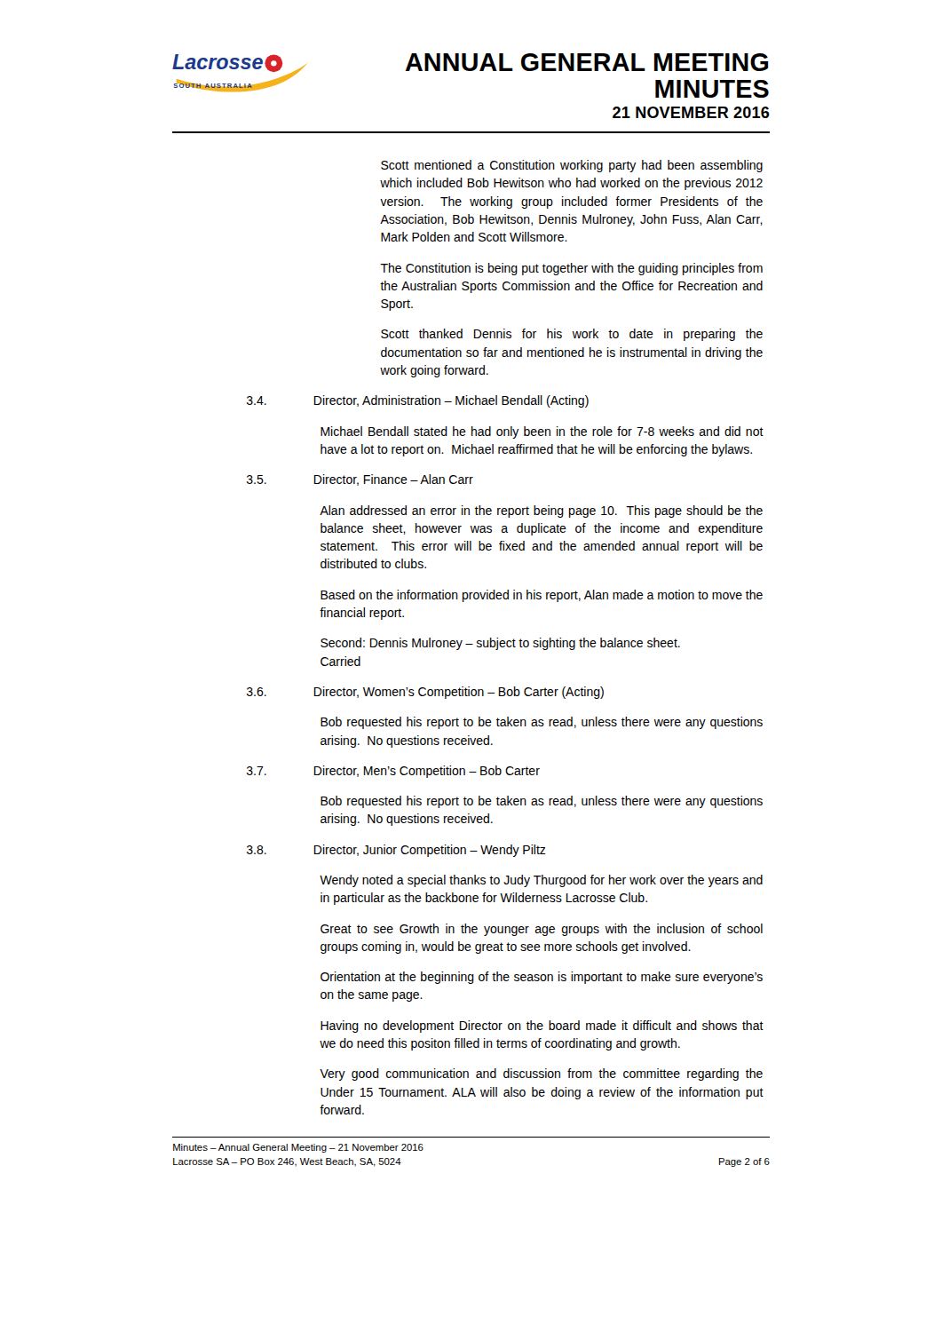Lacrosse SOUTH AUSTRALIA
ANNUAL GENERAL MEETING MINUTES
21 NOVEMBER 2016
Scott mentioned a Constitution working party had been assembling which included Bob Hewitson who had worked on the previous 2012 version. The working group included former Presidents of the Association, Bob Hewitson, Dennis Mulroney, John Fuss, Alan Carr, Mark Polden and Scott Willsmore.
The Constitution is being put together with the guiding principles from the Australian Sports Commission and the Office for Recreation and Sport.
Scott thanked Dennis for his work to date in preparing the documentation so far and mentioned he is instrumental in driving the work going forward.
3.4.
Director, Administration – Michael Bendall (Acting)
Michael Bendall stated he had only been in the role for 7-8 weeks and did not have a lot to report on. Michael reaffirmed that he will be enforcing the bylaws.
3.5.
Director, Finance – Alan Carr
Alan addressed an error in the report being page 10. This page should be the balance sheet, however was a duplicate of the income and expenditure statement. This error will be fixed and the amended annual report will be distributed to clubs.
Based on the information provided in his report, Alan made a motion to move the financial report.
Second: Dennis Mulroney – subject to sighting the balance sheet.
Carried
3.6.
Director, Women’s Competition – Bob Carter (Acting)
Bob requested his report to be taken as read, unless there were any questions arising. No questions received.
3.7.
Director, Men’s Competition – Bob Carter
Bob requested his report to be taken as read, unless there were any questions arising. No questions received.
3.8.
Director, Junior Competition – Wendy Piltz
Wendy noted a special thanks to Judy Thurgood for her work over the years and in particular as the backbone for Wilderness Lacrosse Club.
Great to see Growth in the younger age groups with the inclusion of school groups coming in, would be great to see more schools get involved.
Orientation at the beginning of the season is important to make sure everyone’s on the same page.
Having no development Director on the board made it difficult and shows that we do need this positon filled in terms of coordinating and growth.
Very good communication and discussion from the committee regarding the Under 15 Tournament. ALA will also be doing a review of the information put forward.
Minutes – Annual General Meeting – 21 November 2016
Lacrosse SA – PO Box 246, West Beach, SA, 5024
Page 2 of 6